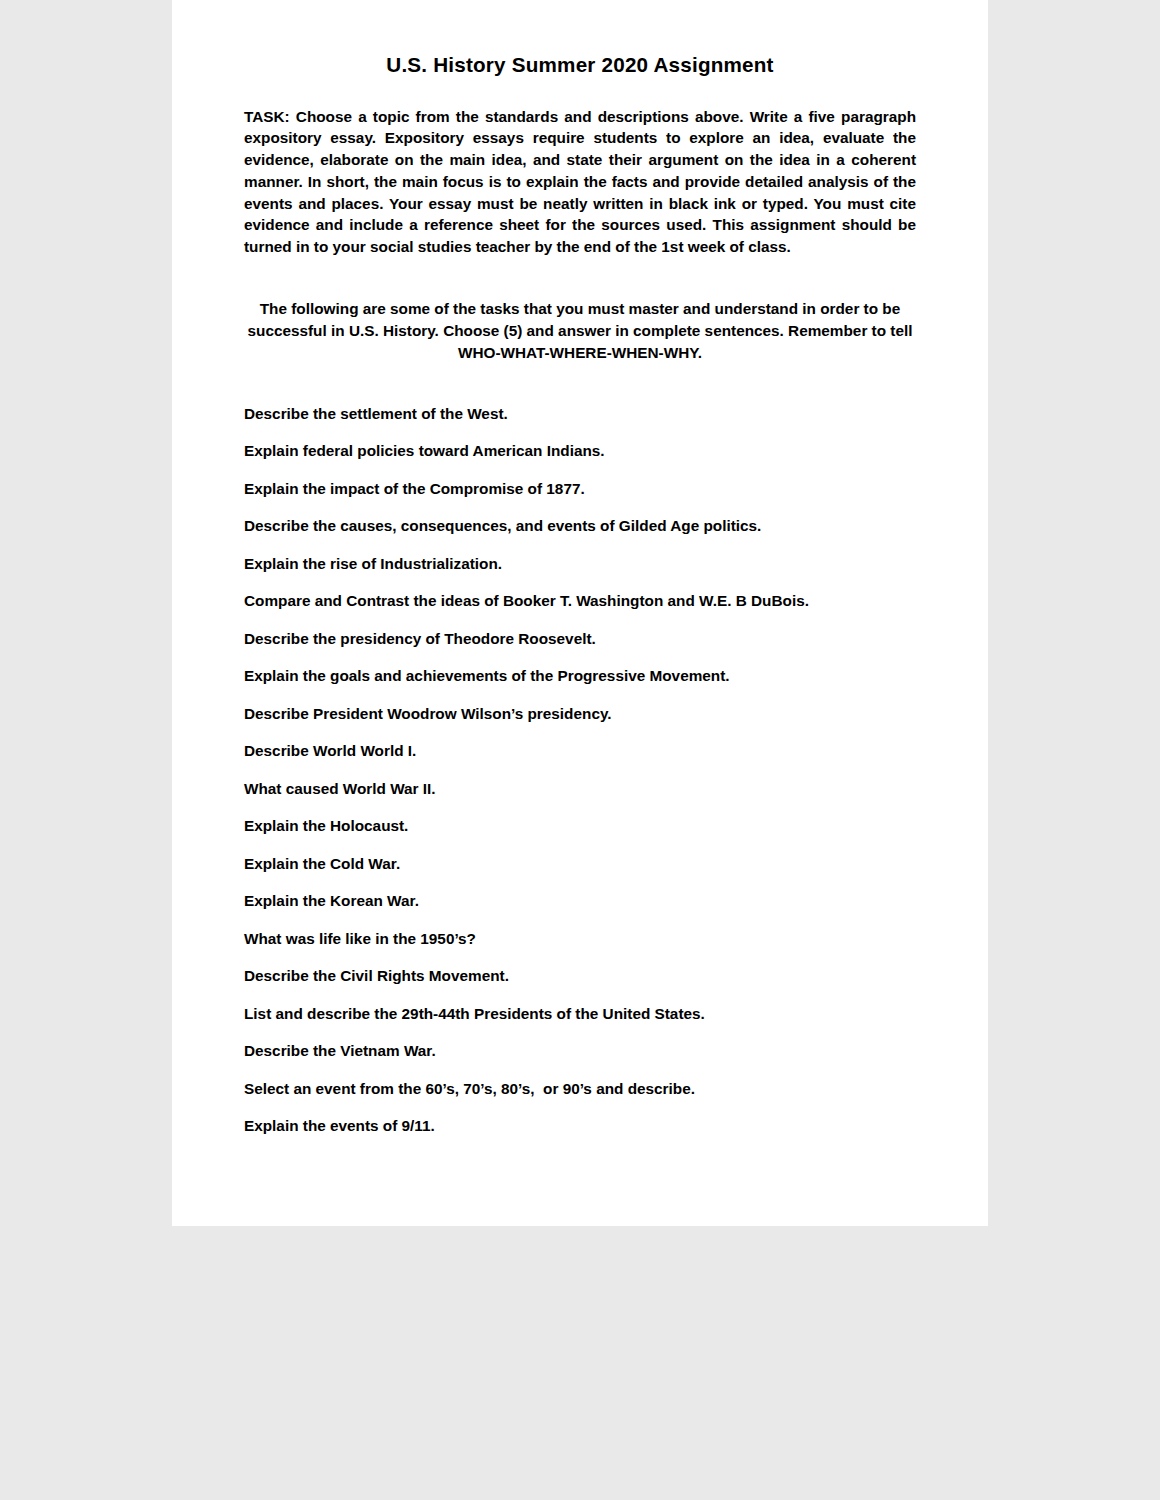U.S. History Summer 2020 Assignment
TASK: Choose a topic from the standards and descriptions above. Write a five paragraph expository essay. Expository essays require students to explore an idea, evaluate the evidence, elaborate on the main idea, and state their argument on the idea in a coherent manner. In short, the main focus is to explain the facts and provide detailed analysis of the events and places. Your essay must be neatly written in black ink or typed. You must cite evidence and include a reference sheet for the sources used. This assignment should be turned in to your social studies teacher by the end of the 1st week of class.
The following are some of the tasks that you must master and understand in order to be successful in U.S. History. Choose (5) and answer in complete sentences. Remember to tell WHO-WHAT-WHERE-WHEN-WHY.
Describe the settlement of the West.
Explain federal policies toward American Indians.
Explain the impact of the Compromise of 1877.
Describe the causes, consequences, and events of Gilded Age politics.
Explain the rise of Industrialization.
Compare and Contrast the ideas of Booker T. Washington and W.E. B DuBois.
Describe the presidency of Theodore Roosevelt.
Explain the goals and achievements of the Progressive Movement.
Describe President Woodrow Wilson’s presidency.
Describe World World I.
What caused World War II.
Explain the Holocaust.
Explain the Cold War.
Explain the Korean War.
What was life like in the 1950’s?
Describe the Civil Rights Movement.
List and describe the 29th-44th Presidents of the United States.
Describe the Vietnam War.
Select an event from the 60’s, 70’s, 80’s, or 90’s and describe.
Explain the events of 9/11.